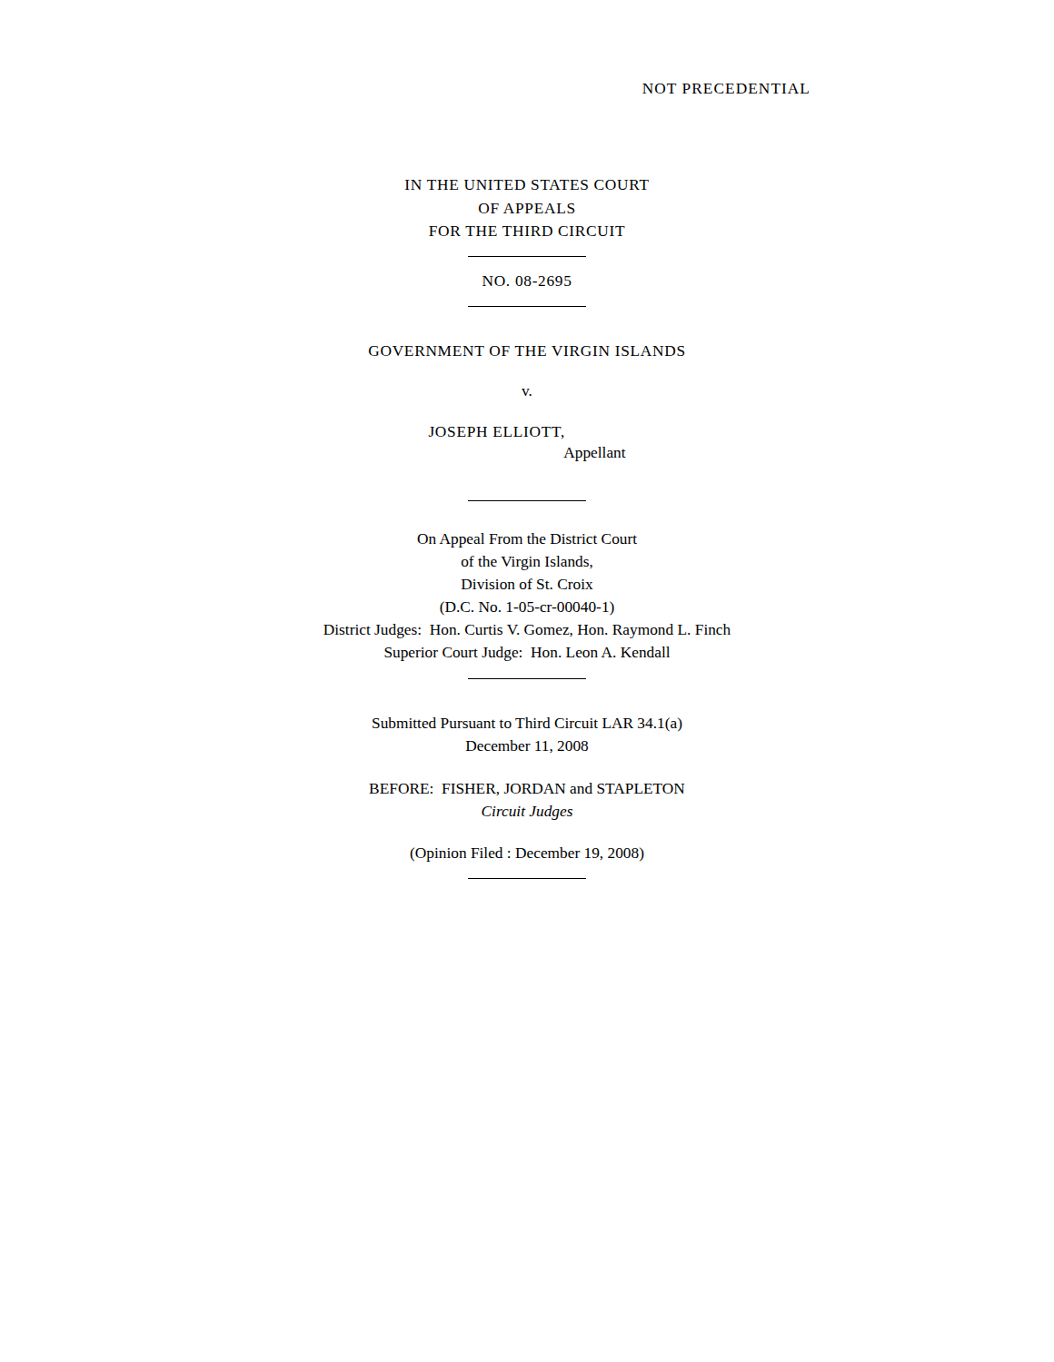NOT PRECEDENTIAL
IN THE UNITED STATES COURT
OF APPEALS
FOR THE THIRD CIRCUIT
NO. 08-2695
GOVERNMENT OF THE VIRGIN ISLANDS
v.
JOSEPH ELLIOTT, Appellant
On Appeal From the District Court
of the Virgin Islands,
Division of St. Croix
(D.C. No. 1-05-cr-00040-1)
District Judges: Hon. Curtis V. Gomez, Hon. Raymond L. Finch
Superior Court Judge: Hon. Leon A. Kendall
Submitted Pursuant to Third Circuit LAR 34.1(a)
December 11, 2008
BEFORE: FISHER, JORDAN and STAPLETON
Circuit Judges
(Opinion Filed : December 19, 2008)